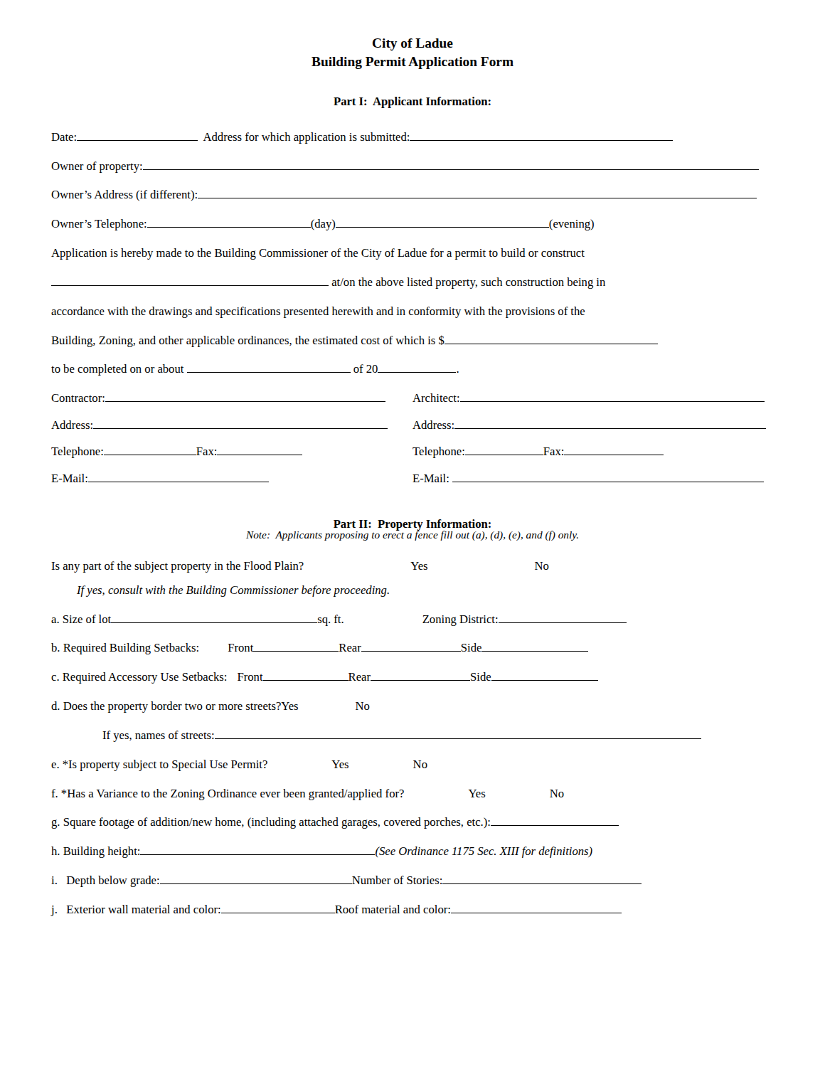City of Ladue
Building Permit Application Form
Part I: Applicant Information:
Date: Address for which application is submitted:
Owner of property:
Owner’s Address (if different):
Owner’s Telephone: (day) (evening)
Application is hereby made to the Building Commissioner of the City of Ladue for a permit to build or construct
at/on the above listed property, such construction being in
accordance with the drawings and specifications presented herewith and in conformity with the provisions of the
Building, Zoning, and other applicable ordinances, the estimated cost of which is $
to be completed on or about of 20 .
| Contractor: | Architect: |
| Address: | Address: |
| Telephone: Fax: | Telephone: Fax: |
| E-Mail: | E-Mail: |
Part II: Property Information:
Note: Applicants proposing to erect a fence fill out (a), (d), (e), and (f) only.
Is any part of the subject property in the Flood Plain? Yes No
If yes, consult with the Building Commissioner before proceeding.
a. Size of lot sq. ft. Zoning District:
b. Required Building Setbacks: Front Rear Side
c. Required Accessory Use Setbacks: Front Rear Side
d. Does the property border two or more streets?Yes No
If yes, names of streets:
e. *Is property subject to Special Use Permit? Yes No
f. *Has a Variance to the Zoning Ordinance ever been granted/applied for? Yes No
g. Square footage of addition/new home, (including attached garages, covered porches, etc.):
h. Building height: (See Ordinance 1175 Sec. XIII for definitions)
i. Depth below grade: Number of Stories:
j. Exterior wall material and color: Roof material and color: